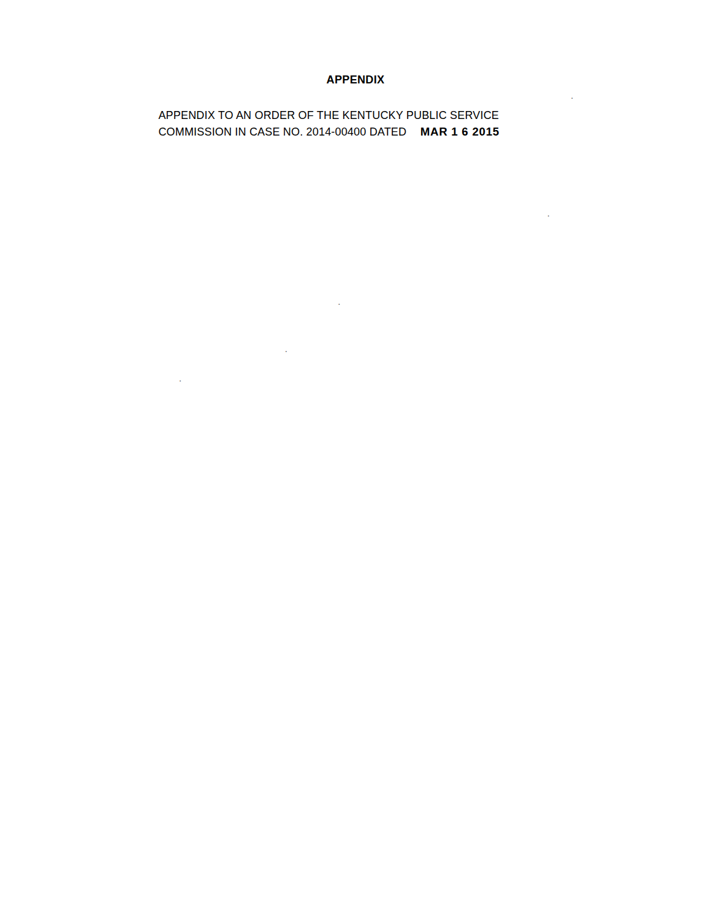APPENDIX
APPENDIX TO AN ORDER OF THE KENTUCKY PUBLIC SERVICE COMMISSION IN CASE NO. 2014-00400 DATED MAR 1 6 2015
. . . . .